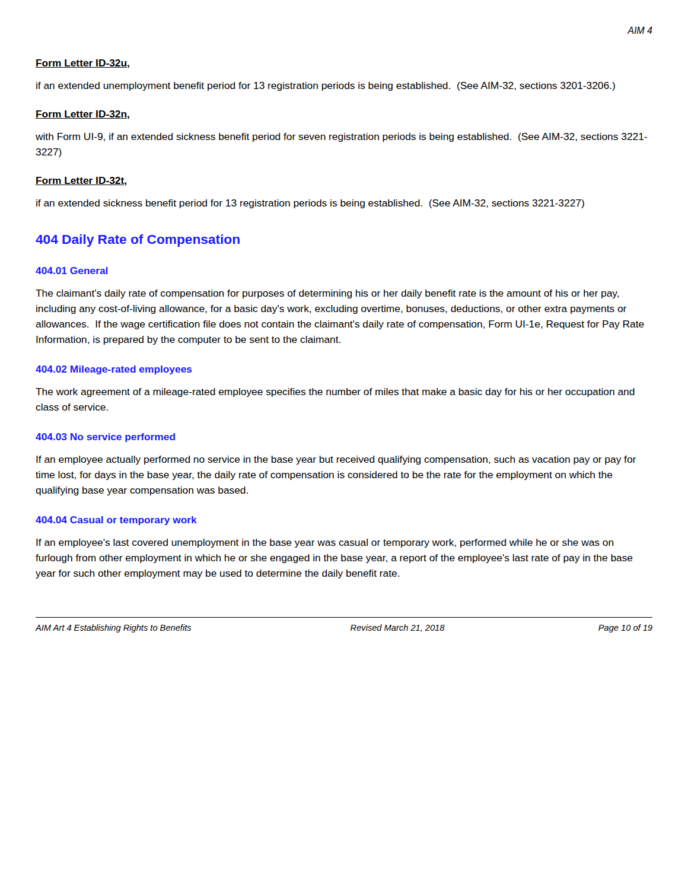AIM 4
Form Letter ID-32u,
if an extended unemployment benefit period for 13 registration periods is being established. (See AIM-32, sections 3201-3206.)
Form Letter ID-32n,
with Form UI-9, if an extended sickness benefit period for seven registration periods is being established. (See AIM-32, sections 3221-3227)
Form Letter ID-32t,
if an extended sickness benefit period for 13 registration periods is being established. (See AIM-32, sections 3221-3227)
404 Daily Rate of Compensation
404.01 General
The claimant's daily rate of compensation for purposes of determining his or her daily benefit rate is the amount of his or her pay, including any cost-of-living allowance, for a basic day's work, excluding overtime, bonuses, deductions, or other extra payments or allowances. If the wage certification file does not contain the claimant's daily rate of compensation, Form UI-1e, Request for Pay Rate Information, is prepared by the computer to be sent to the claimant.
404.02 Mileage-rated employees
The work agreement of a mileage-rated employee specifies the number of miles that make a basic day for his or her occupation and class of service.
404.03 No service performed
If an employee actually performed no service in the base year but received qualifying compensation, such as vacation pay or pay for time lost, for days in the base year, the daily rate of compensation is considered to be the rate for the employment on which the qualifying base year compensation was based.
404.04 Casual or temporary work
If an employee's last covered unemployment in the base year was casual or temporary work, performed while he or she was on furlough from other employment in which he or she engaged in the base year, a report of the employee's last rate of pay in the base year for such other employment may be used to determine the daily benefit rate.
AIM Art 4 Establishing Rights to Benefits Revised March 21, 2018 Page 10 of 19